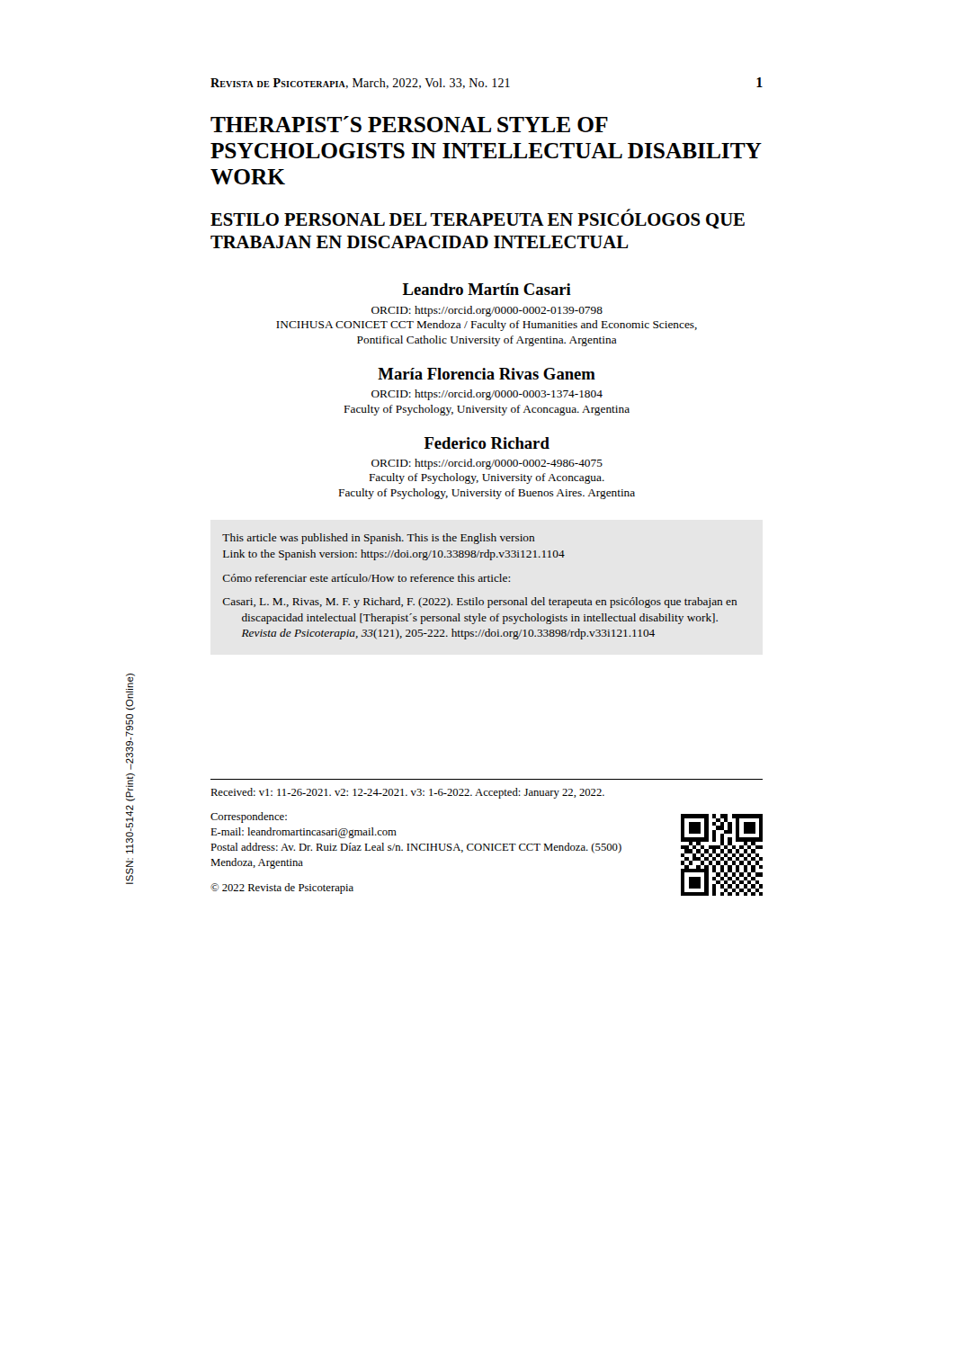ISSN: 1130-5142 (Print) –2339-7950 (Online)
Revista de Psicoterapia, March, 2022, Vol. 33, No. 121
1
THERAPIST´S PERSONAL STYLE OF PSYCHOLOGISTS IN INTELLECTUAL DISABILITY WORK
ESTILO PERSONAL DEL TERAPEUTA EN PSICÓLOGOS QUE TRABAJAN EN DISCAPACIDAD INTELECTUAL
Leandro Martín Casari
ORCID: https://orcid.org/0000-0002-0139-0798
INCIHUSA CONICET CCT Mendoza / Faculty of Humanities and Economic Sciences,
Pontifical Catholic University of Argentina. Argentina
María Florencia Rivas Ganem
ORCID: https://orcid.org/0000-0003-1374-1804
Faculty of Psychology, University of Aconcagua. Argentina
Federico Richard
ORCID: https://orcid.org/0000-0002-4986-4075
Faculty of Psychology, University of Aconcagua.
Faculty of Psychology, University of Buenos Aires. Argentina
This article was published in Spanish. This is the English version
Link to the Spanish version: https://doi.org/10.33898/rdp.v33i121.1104
Cómo referenciar este artículo/How to reference this article:
Casari, L. M., Rivas, M. F. y Richard, F. (2022). Estilo personal del terapeuta en psicólogos que trabajan en discapacidad intelectual [Therapist´s personal style of psychologists in intellectual disability work]. Revista de Psicoterapia, 33(121), 205-222. https://doi.org/10.33898/rdp.v33i121.1104
Received: v1: 11-26-2021. v2: 12-24-2021. v3: 1-6-2022. Accepted: January 22, 2022.
Correspondence:
E-mail: leandromartincasari@gmail.com
Postal address: Av. Dr. Ruiz Díaz Leal s/n. INCIHUSA, CONICET CCT Mendoza. (5500) Mendoza, Argentina
© 2022 Revista de Psicoterapia